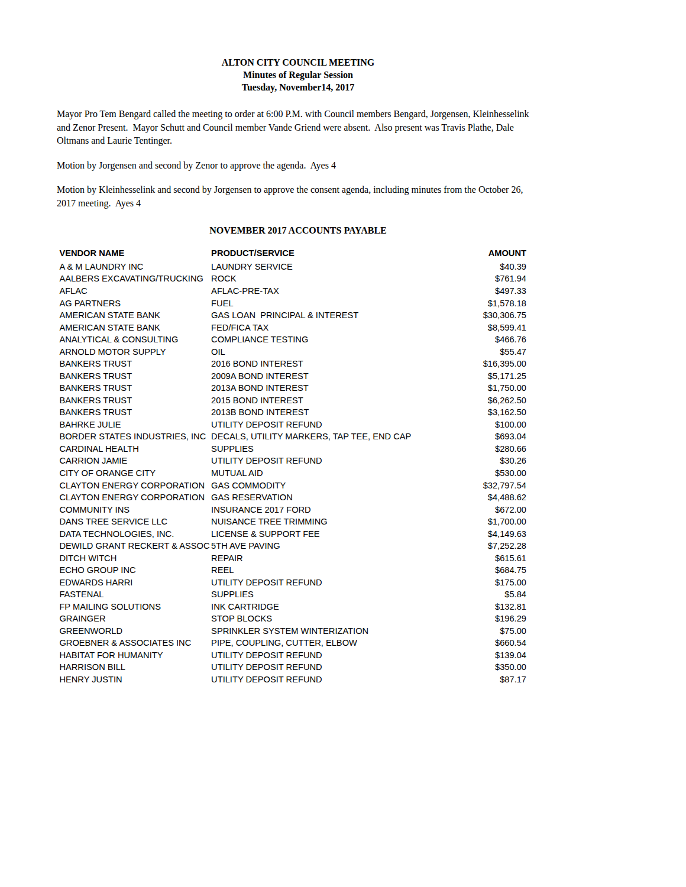ALTON CITY COUNCIL MEETING
Minutes of Regular Session
Tuesday, November14, 2017
Mayor Pro Tem Bengard called the meeting to order at 6:00 P.M. with Council members Bengard, Jorgensen, Kleinhesselink and Zenor Present. Mayor Schutt and Council member Vande Griend were absent. Also present was Travis Plathe, Dale Oltmans and Laurie Tentinger.
Motion by Jorgensen and second by Zenor to approve the agenda. Ayes 4
Motion by Kleinhesselink and second by Jorgensen to approve the consent agenda, including minutes from the October 26, 2017 meeting. Ayes 4
NOVEMBER 2017 ACCOUNTS PAYABLE
| VENDOR NAME | PRODUCT/SERVICE | AMOUNT |
| --- | --- | --- |
| A & M LAUNDRY INC | LAUNDRY SERVICE | $40.39 |
| AALBERS EXCAVATING/TRUCKING | ROCK | $761.94 |
| AFLAC | AFLAC-PRE-TAX | $497.33 |
| AG PARTNERS | FUEL | $1,578.18 |
| AMERICAN STATE BANK | GAS LOAN PRINCIPAL & INTEREST | $30,306.75 |
| AMERICAN STATE BANK | FED/FICA TAX | $8,599.41 |
| ANALYTICAL & CONSULTING | COMPLIANCE TESTING | $466.76 |
| ARNOLD MOTOR SUPPLY | OIL | $55.47 |
| BANKERS TRUST | 2016 BOND INTEREST | $16,395.00 |
| BANKERS TRUST | 2009A BOND INTEREST | $5,171.25 |
| BANKERS TRUST | 2013A BOND INTEREST | $1,750.00 |
| BANKERS TRUST | 2015 BOND INTEREST | $6,262.50 |
| BANKERS TRUST | 2013B BOND INTEREST | $3,162.50 |
| BAHRKE JULIE | UTILITY DEPOSIT REFUND | $100.00 |
| BORDER STATES INDUSTRIES, INC | DECALS, UTILITY MARKERS, TAP TEE, END CAP | $693.04 |
| CARDINAL HEALTH | SUPPLIES | $280.66 |
| CARRION JAMIE | UTILITY DEPOSIT REFUND | $30.26 |
| CITY OF ORANGE CITY | MUTUAL AID | $530.00 |
| CLAYTON ENERGY CORPORATION | GAS COMMODITY | $32,797.54 |
| CLAYTON ENERGY CORPORATION | GAS RESERVATION | $4,488.62 |
| COMMUNITY INS | INSURANCE 2017 FORD | $672.00 |
| DANS TREE SERVICE LLC | NUISANCE TREE TRIMMING | $1,700.00 |
| DATA TECHNOLOGIES, INC. | LICENSE & SUPPORT FEE | $4,149.63 |
| DEWILD GRANT RECKERT & ASSOC | 5TH AVE PAVING | $7,252.28 |
| DITCH WITCH | REPAIR | $615.61 |
| ECHO GROUP INC | REEL | $684.75 |
| EDWARDS HARRI | UTILITY DEPOSIT REFUND | $175.00 |
| FASTENAL | SUPPLIES | $5.84 |
| FP MAILING SOLUTIONS | INK CARTRIDGE | $132.81 |
| GRAINGER | STOP BLOCKS | $196.29 |
| GREENWORLD | SPRINKLER SYSTEM WINTERIZATION | $75.00 |
| GROEBNER & ASSOCIATES INC | PIPE, COUPLING, CUTTER, ELBOW | $660.54 |
| HABITAT FOR HUMANITY | UTILITY DEPOSIT REFUND | $139.04 |
| HARRISON BILL | UTILITY DEPOSIT REFUND | $350.00 |
| HENRY JUSTIN | UTILITY DEPOSIT REFUND | $87.17 |